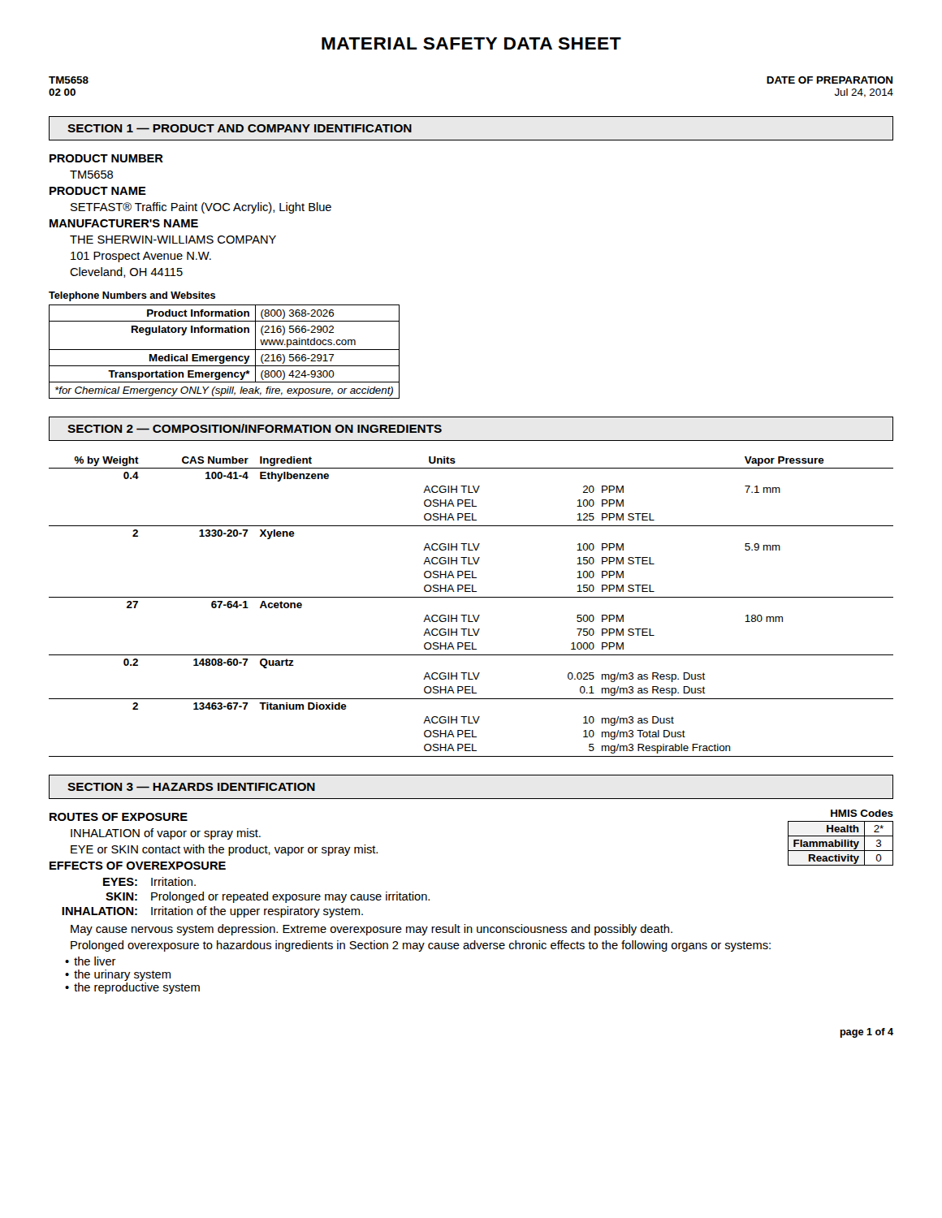MATERIAL SAFETY DATA SHEET
TM5658
02 00
DATE OF PREPARATION
Jul 24, 2014
SECTION 1 — PRODUCT AND COMPANY IDENTIFICATION
PRODUCT NUMBER
TM5658
PRODUCT NAME
SETFAST® Traffic Paint (VOC Acrylic), Light Blue
MANUFACTURER'S NAME
THE SHERWIN-WILLIAMS COMPANY
101 Prospect Avenue N.W.
Cleveland, OH 44115
Telephone Numbers and Websites
| Product Information | (800) 368-2026 |
| Regulatory Information | (216) 566-2902 www.paintdocs.com |
| Medical Emergency | (216) 566-2917 |
| Transportation Emergency* | (800) 424-9300 |
| *for Chemical Emergency ONLY (spill, leak, fire, exposure, or accident) |
SECTION 2 — COMPOSITION/INFORMATION ON INGREDIENTS
| % by Weight | CAS Number | Ingredient | Units | Vapor Pressure |
| --- | --- | --- | --- | --- |
| 0.4 | 100-41-4 | Ethylbenzene | | | | |
| | | | ACGIH TLV | 20 | PPM | 7.1 mm |
| | | | OSHA PEL | 100 | PPM | |
| | | | OSHA PEL | 125 | PPM STEL | |
| 2 | 1330-20-7 | Xylene | | | | |
| | | | ACGIH TLV | 100 | PPM | 5.9 mm |
| | | | ACGIH TLV | 150 | PPM STEL | |
| | | | OSHA PEL | 100 | PPM | |
| | | | OSHA PEL | 150 | PPM STEL | |
| 27 | 67-64-1 | Acetone | | | | |
| | | | ACGIH TLV | 500 | PPM | 180 mm |
| | | | ACGIH TLV | 750 | PPM STEL | |
| | | | OSHA PEL | 1000 | PPM | |
| 0.2 | 14808-60-7 | Quartz | | | | |
| | | | ACGIH TLV | 0.025 | mg/m3 as Resp. Dust | |
| | | | OSHA PEL | 0.1 | mg/m3 as Resp. Dust | |
| 2 | 13463-67-7 | Titanium Dioxide | | | | |
| | | | ACGIH TLV | 10 | mg/m3 as Dust | |
| | | | OSHA PEL | 10 | mg/m3 Total Dust | |
| | | | OSHA PEL | 5 | mg/m3 Respirable Fraction | |
SECTION 3 — HAZARDS IDENTIFICATION
HMIS Codes
| Health | 2* |
| Flammability | 3 |
| Reactivity | 0 |
ROUTES OF EXPOSURE
INHALATION of vapor or spray mist.
EYE or SKIN contact with the product, vapor or spray mist.
EFFECTS OF OVEREXPOSURE
EYES:
Irritation.
SKIN:
Prolonged or repeated exposure may cause irritation.
INHALATION:
Irritation of the upper respiratory system.
May cause nervous system depression. Extreme overexposure may result in unconsciousness and possibly death.
Prolonged overexposure to hazardous ingredients in Section 2 may cause adverse chronic effects to the following organs or systems:
the liver
the urinary system
the reproductive system
page 1 of 4